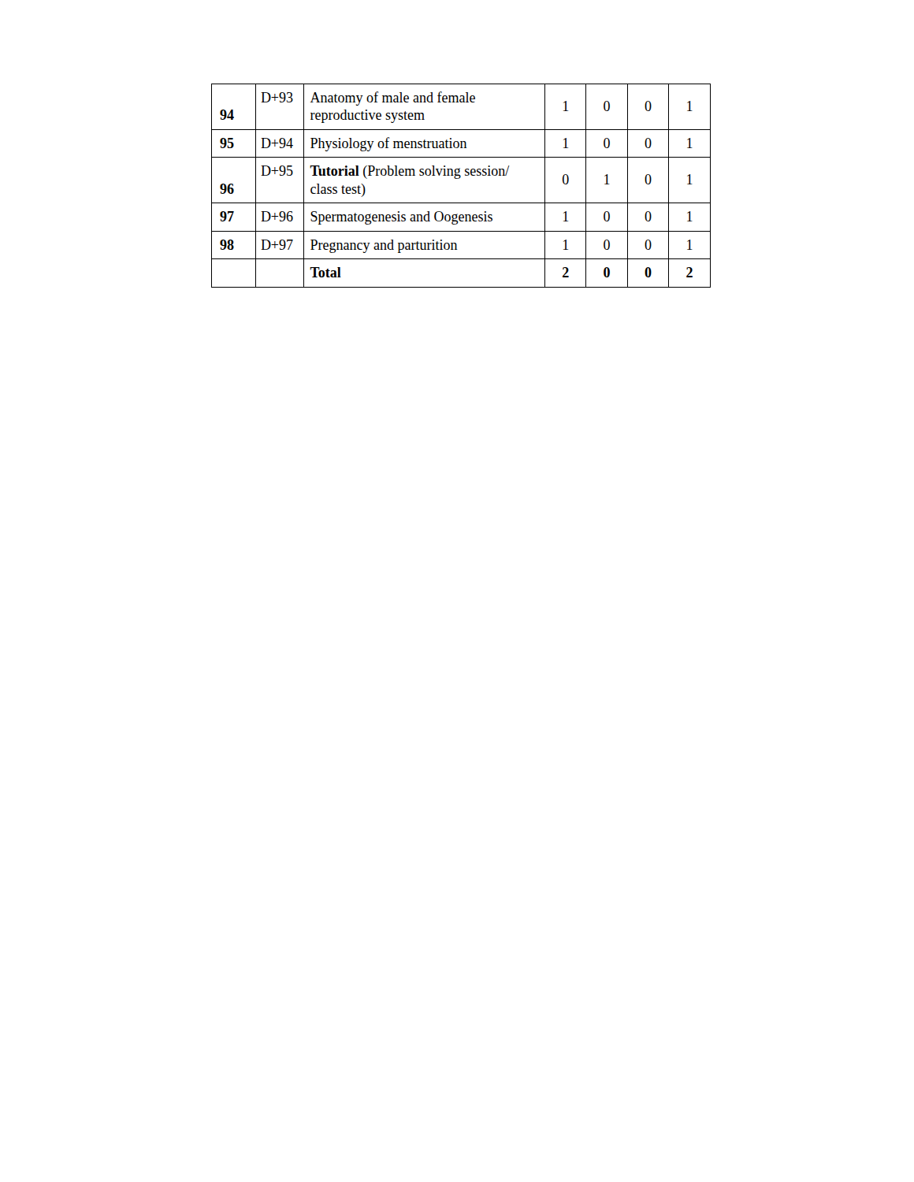| 94 | D+93 | Anatomy of male and female reproductive system | 1 | 0 | 0 | 1 |
| 95 | D+94 | Physiology of menstruation | 1 | 0 | 0 | 1 |
| 96 | D+95 | Tutorial (Problem solving session/ class test) | 0 | 1 | 0 | 1 |
| 97 | D+96 | Spermatogenesis and Oogenesis | 1 | 0 | 0 | 1 |
| 98 | D+97 | Pregnancy and parturition | 1 | 0 | 0 | 1 |
| | | Total | 2 | 0 | 0 | 2 |